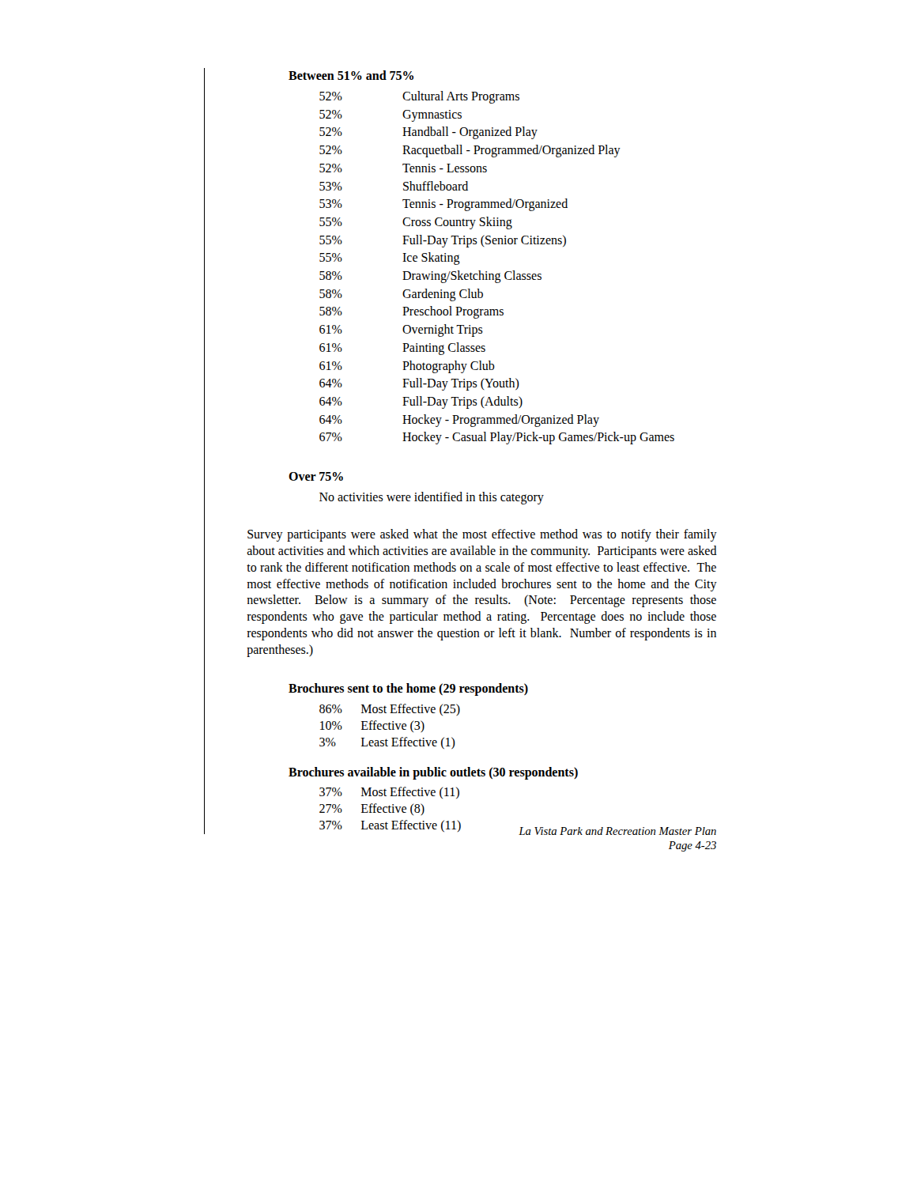Between 51% and 75%
| 52% | Cultural Arts Programs |
| 52% | Gymnastics |
| 52% | Handball - Organized Play |
| 52% | Racquetball - Programmed/Organized Play |
| 52% | Tennis - Lessons |
| 53% | Shuffleboard |
| 53% | Tennis - Programmed/Organized |
| 55% | Cross Country Skiing |
| 55% | Full-Day Trips (Senior Citizens) |
| 55% | Ice Skating |
| 58% | Drawing/Sketching Classes |
| 58% | Gardening Club |
| 58% | Preschool Programs |
| 61% | Overnight Trips |
| 61% | Painting Classes |
| 61% | Photography Club |
| 64% | Full-Day Trips (Youth) |
| 64% | Full-Day Trips (Adults) |
| 64% | Hockey - Programmed/Organized Play |
| 67% | Hockey - Casual Play/Pick-up Games/Pick-up Games |
Over 75%
No activities were identified in this category
Survey participants were asked what the most effective method was to notify their family about activities and which activities are available in the community. Participants were asked to rank the different notification methods on a scale of most effective to least effective. The most effective methods of notification included brochures sent to the home and the City newsletter. Below is a summary of the results. (Note: Percentage represents those respondents who gave the particular method a rating. Percentage does no include those respondents who did not answer the question or left it blank. Number of respondents is in parentheses.)
Brochures sent to the home (29 respondents)
86% Most Effective (25) 10% Effective (3) 3% Least Effective (1)
Brochures available in public outlets (30 respondents)
37% Most Effective (11) 27% Effective (8) 37% Least Effective (11)
La Vista Park and Recreation Master Plan
Page 4-23